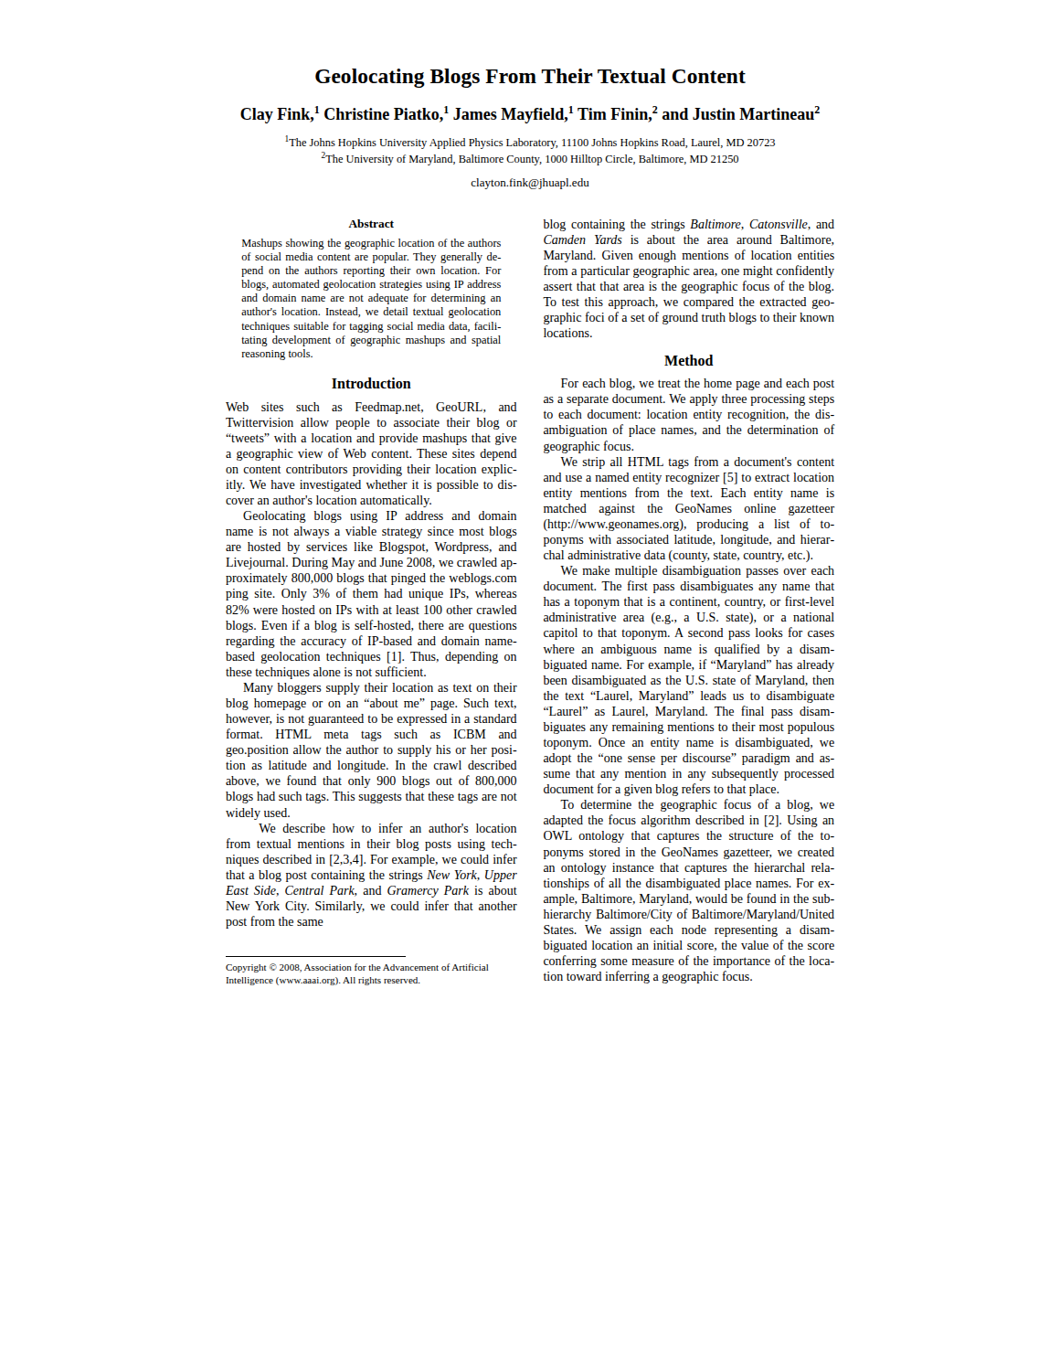Geolocating Blogs From Their Textual Content
Clay Fink,1 Christine Piatko,1 James Mayfield,1 Tim Finin,2 and Justin Martineau2
1The Johns Hopkins University Applied Physics Laboratory, 11100 Johns Hopkins Road, Laurel, MD 20723
2The University of Maryland, Baltimore County, 1000 Hilltop Circle, Baltimore, MD 21250
clayton.fink@jhuapl.edu
Abstract
Mashups showing the geographic location of the authors of social media content are popular. They generally depend on the authors reporting their own location. For blogs, automated geolocation strategies using IP address and domain name are not adequate for determining an author's location. Instead, we detail textual geolocation techniques suitable for tagging social media data, facilitating development of geographic mashups and spatial reasoning tools.
Introduction
Web sites such as Feedmap.net, GeoURL, and Twittervision allow people to associate their blog or “tweets” with a location and provide mashups that give a geographic view of Web content. These sites depend on content contributors providing their location explicitly. We have investigated whether it is possible to discover an author's location automatically.
Geolocating blogs using IP address and domain name is not always a viable strategy since most blogs are hosted by services like Blogspot, Wordpress, and Livejournal. During May and June 2008, we crawled approximately 800,000 blogs that pinged the weblogs.com ping site. Only 3% of them had unique IPs, whereas 82% were hosted on IPs with at least 100 other crawled blogs. Even if a blog is self-hosted, there are questions regarding the accuracy of IP-based and domain name-based geolocation techniques [1]. Thus, depending on these techniques alone is not sufficient.
Many bloggers supply their location as text on their blog homepage or on an “about me” page. Such text, however, is not guaranteed to be expressed in a standard format. HTML meta tags such as ICBM and geo.position allow the author to supply his or her position as latitude and longitude. In the crawl described above, we found that only 900 blogs out of 800,000 blogs had such tags. This suggests that these tags are not widely used.
We describe how to infer an author's location from textual mentions in their blog posts using techniques described in [2,3,4]. For example, we could infer that a blog post containing the strings New York, Upper East Side, Central Park, and Gramercy Park is about New York City. Similarly, we could infer that another post from the same
Copyright © 2008, Association for the Advancement of Artificial Intelligence (www.aaai.org). All rights reserved.
blog containing the strings Baltimore, Catonsville, and Camden Yards is about the area around Baltimore, Maryland. Given enough mentions of location entities from a particular geographic area, one might confidently assert that that area is the geographic focus of the blog. To test this approach, we compared the extracted geographic foci of a set of ground truth blogs to their known locations.
Method
For each blog, we treat the home page and each post as a separate document. We apply three processing steps to each document: location entity recognition, the disambiguation of place names, and the determination of geographic focus.
We strip all HTML tags from a document's content and use a named entity recognizer [5] to extract location entity mentions from the text. Each entity name is matched against the GeoNames online gazetteer (http://www.geonames.org), producing a list of toponyms with associated latitude, longitude, and hierarchal administrative data (county, state, country, etc.).
We make multiple disambiguation passes over each document. The first pass disambiguates any name that has a toponym that is a continent, country, or first-level administrative area (e.g., a U.S. state), or a national capitol to that toponym. A second pass looks for cases where an ambiguous name is qualified by a disambiguated name. For example, if “Maryland” has already been disambiguated as the U.S. state of Maryland, then the text “Laurel, Maryland” leads us to disambiguate “Laurel” as Laurel, Maryland. The final pass disambiguates any remaining mentions to their most populous toponym. Once an entity name is disambiguated, we adopt the “one sense per discourse” paradigm and assume that any mention in any subsequently processed document for a given blog refers to that place.
To determine the geographic focus of a blog, we adapted the focus algorithm described in [2]. Using an OWL ontology that captures the structure of the toponyms stored in the GeoNames gazetteer, we created an ontology instance that captures the hierarchal relationships of all the disambiguated place names. For example, Baltimore, Maryland, would be found in the subhierarchy Baltimore/City of Baltimore/Maryland/United States. We assign each node representing a disambiguated location an initial score, the value of the score conferring some measure of the importance of the location toward inferring a geographic focus.